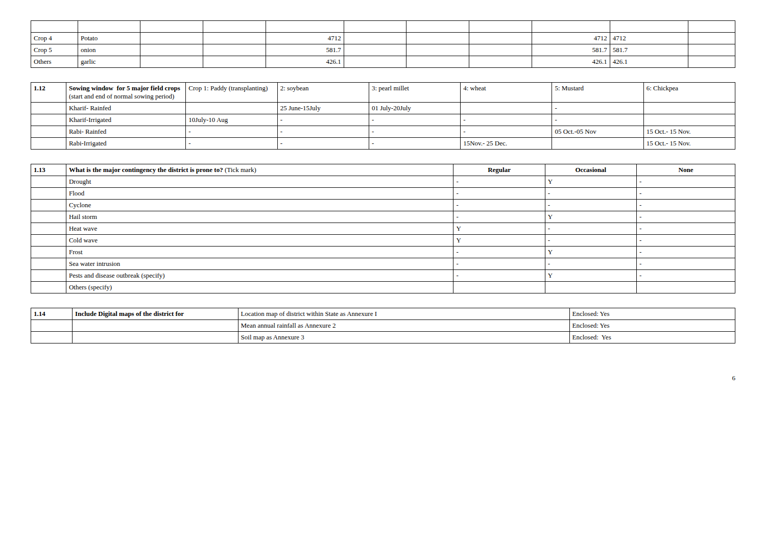| Crop 4 | Potato | | | 4712 | | | | 4712 | 4712 | |
| Crop 5 | onion | | | 581.7 | | | | 581.7 | 581.7 | |
| Others | garlic | | | 426.1 | | | | 426.1 | 426.1 | |
| 1.12 | Sowing window for 5 major field crops (start and end of normal sowing period) | Crop 1: Paddy (transplanting) | 2: soybean | 3: pearl millet | 4: wheat | 5: Mustard | 6: Chickpea |
| | Kharif- Rainfed | | 25 June-15July | 01 July-20July | | - | |
| | Kharif-Irrigated | 10July-10 Aug | - | - | - | - | |
| | Rabi- Rainfed | - | - | - | - | 05 Oct.-05 Nov | 15 Oct.- 15 Nov. |
| | Rabi-Irrigated | - | - | - | 15Nov.- 25 Dec. | | 15 Oct.- 15 Nov. |
| 1.13 | What is the major contingency the district is prone to? (Tick mark) | Regular | Occasional | None |
| | Drought | - | Y | - |
| | Flood | - | - | - |
| | Cyclone | - | - | - |
| | Hail storm | - | Y | - |
| | Heat wave | Y | - | - |
| | Cold wave | Y | - | - |
| | Frost | - | Y | - |
| | Sea water intrusion | - | - | - |
| | Pests and disease outbreak (specify) | - | Y | - |
| | Others (specify) | | | |
| 1.14 | Include Digital maps of the district for | Location map of district within State as Annexure I | Enclosed: Yes |
| | | Mean annual rainfall as Annexure 2 | Enclosed: Yes |
| | | Soil map as Annexure 3 | Enclosed: Yes |
6